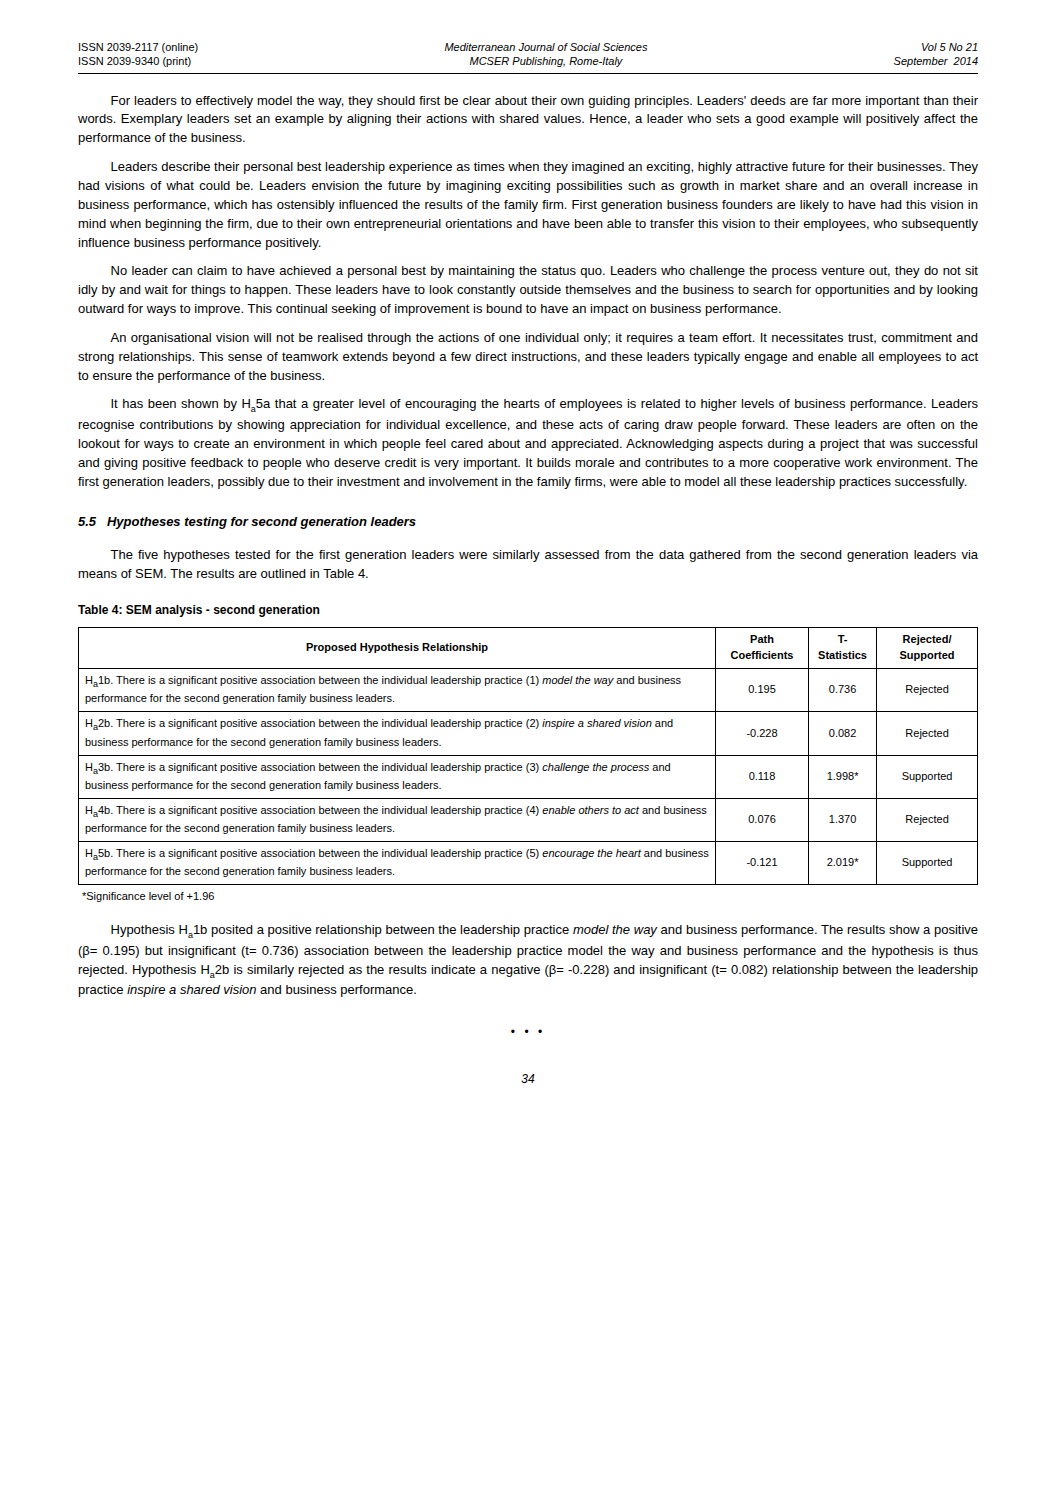ISSN 2039-2117 (online)
ISSN 2039-9340 (print)
Mediterranean Journal of Social Sciences
MCSER Publishing, Rome-Italy
Vol 5 No 21
September 2014
For leaders to effectively model the way, they should first be clear about their own guiding principles. Leaders' deeds are far more important than their words. Exemplary leaders set an example by aligning their actions with shared values. Hence, a leader who sets a good example will positively affect the performance of the business.
Leaders describe their personal best leadership experience as times when they imagined an exciting, highly attractive future for their businesses. They had visions of what could be. Leaders envision the future by imagining exciting possibilities such as growth in market share and an overall increase in business performance, which has ostensibly influenced the results of the family firm. First generation business founders are likely to have had this vision in mind when beginning the firm, due to their own entrepreneurial orientations and have been able to transfer this vision to their employees, who subsequently influence business performance positively.
No leader can claim to have achieved a personal best by maintaining the status quo. Leaders who challenge the process venture out, they do not sit idly by and wait for things to happen. These leaders have to look constantly outside themselves and the business to search for opportunities and by looking outward for ways to improve. This continual seeking of improvement is bound to have an impact on business performance.
An organisational vision will not be realised through the actions of one individual only; it requires a team effort. It necessitates trust, commitment and strong relationships. This sense of teamwork extends beyond a few direct instructions, and these leaders typically engage and enable all employees to act to ensure the performance of the business.
It has been shown by Ha5a that a greater level of encouraging the hearts of employees is related to higher levels of business performance. Leaders recognise contributions by showing appreciation for individual excellence, and these acts of caring draw people forward. These leaders are often on the lookout for ways to create an environment in which people feel cared about and appreciated. Acknowledging aspects during a project that was successful and giving positive feedback to people who deserve credit is very important. It builds morale and contributes to a more cooperative work environment. The first generation leaders, possibly due to their investment and involvement in the family firms, were able to model all these leadership practices successfully.
5.5 Hypotheses testing for second generation leaders
The five hypotheses tested for the first generation leaders were similarly assessed from the data gathered from the second generation leaders via means of SEM. The results are outlined in Table 4.
Table 4: SEM analysis - second generation
| Proposed Hypothesis Relationship | Path Coefficients | T-Statistics | Rejected/ Supported |
| --- | --- | --- | --- |
| H a 1b. There is a significant positive association between the individual leadership practice (1) model the way and business performance for the second generation family business leaders. | 0.195 | 0.736 | Rejected |
| H a 2b. There is a significant positive association between the individual leadership practice (2) inspire a shared vision and business performance for the second generation family business leaders. | -0.228 | 0.082 | Rejected |
| H a 3b. There is a significant positive association between the individual leadership practice (3) challenge the process and business performance for the second generation family business leaders. | 0.118 | 1.998* | Supported |
| H a 4b. There is a significant positive association between the individual leadership practice (4) enable others to act and business performance for the second generation family business leaders. | 0.076 | 1.370 | Rejected |
| H a 5b. There is a significant positive association between the individual leadership practice (5) encourage the heart and business performance for the second generation family business leaders. | -0.121 | 2.019* | Supported |
*Significance level of +1.96
Hypothesis Ha1b posited a positive relationship between the leadership practice model the way and business performance. The results show a positive (β= 0.195) but insignificant (t= 0.736) association between the leadership practice model the way and business performance and the hypothesis is thus rejected. Hypothesis Ha2b is similarly rejected as the results indicate a negative (β= -0.228) and insignificant (t= 0.082) relationship between the leadership practice inspire a shared vision and business performance.
• • •
34